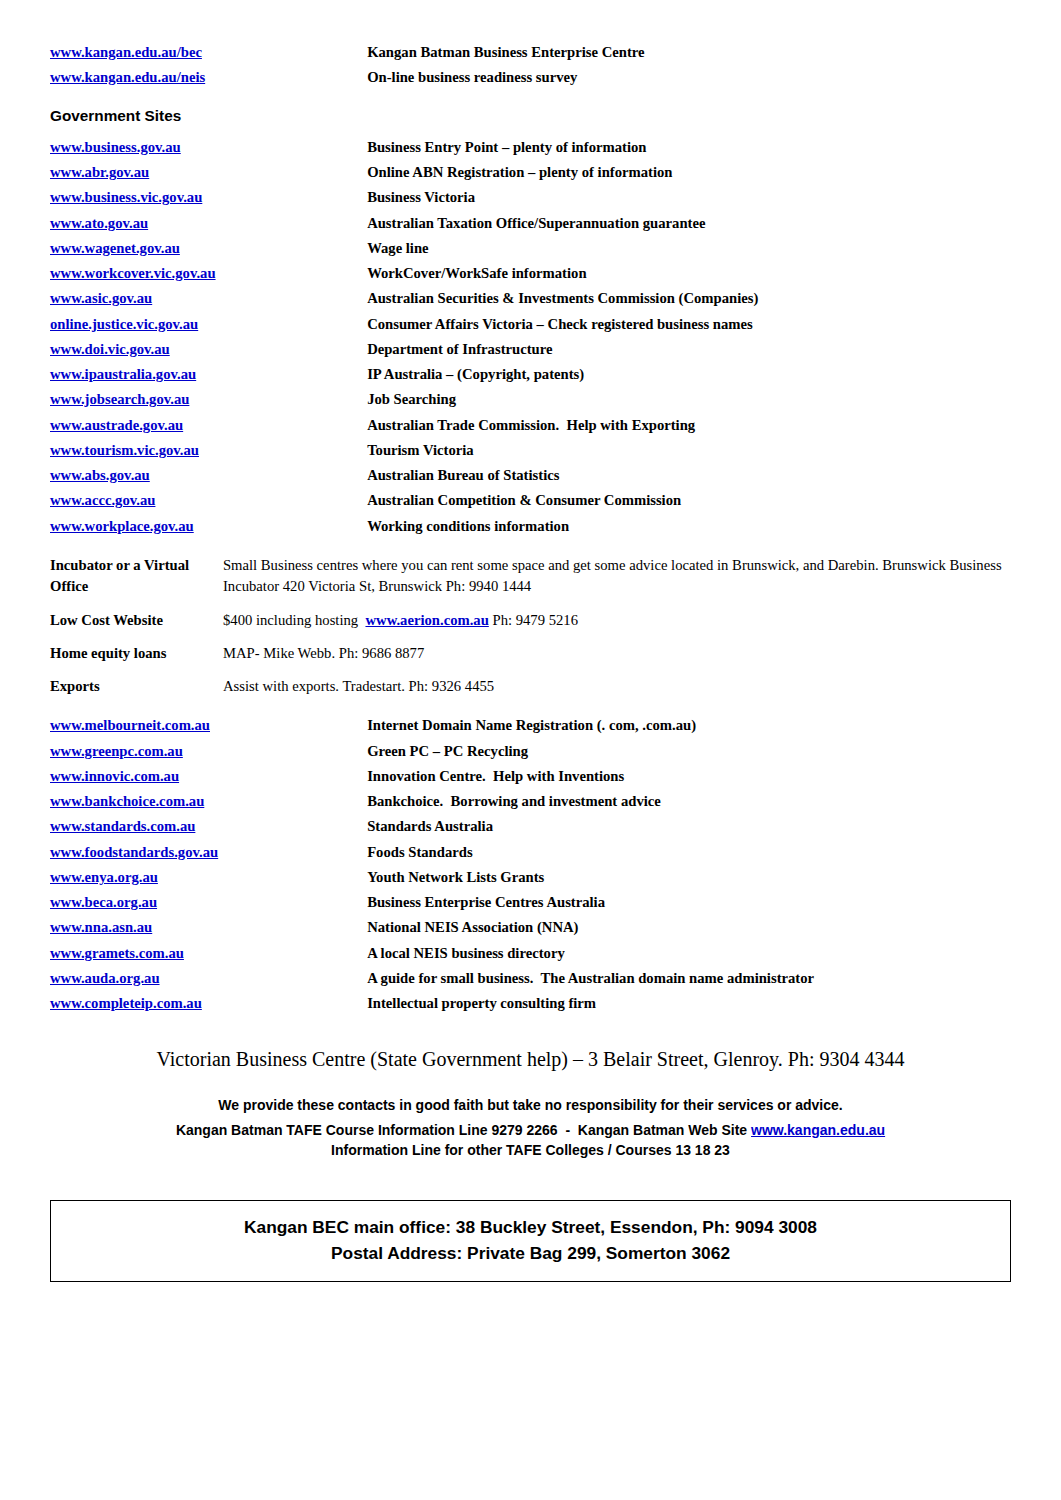| www.kangan.edu.au/bec | Kangan Batman Business Enterprise Centre |
| www.kangan.edu.au/neis | On-line business readiness survey |
Government Sites
| www.business.gov.au | Business Entry Point – plenty of information |
| www.abr.gov.au | Online ABN Registration – plenty of information |
| www.business.vic.gov.au | Business Victoria |
| www.ato.gov.au | Australian Taxation Office/Superannuation guarantee |
| www.wagenet.gov.au | Wage line |
| www.workcover.vic.gov.au | WorkCover/WorkSafe information |
| www.asic.gov.au | Australian Securities & Investments Commission (Companies) |
| online.justice.vic.gov.au | Consumer Affairs Victoria – Check registered business names |
| www.doi.vic.gov.au | Department of Infrastructure |
| www.ipaustralia.gov.au | IP Australia – (Copyright, patents) |
| www.jobsearch.gov.au | Job Searching |
| www.austrade.gov.au | Australian Trade Commission. Help with Exporting |
| www.tourism.vic.gov.au | Tourism Victoria |
| www.abs.gov.au | Australian Bureau of Statistics |
| www.accc.gov.au | Australian Competition & Consumer Commission |
| www.workplace.gov.au | Working conditions information |
| Incubator or a Virtual Office | Small Business centres where you can rent some space and get some advice located in Brunswick, and Darebin. Brunswick Business Incubator 420 Victoria St, Brunswick Ph: 9940 1444 |
| Low Cost Website | $400 including hosting www.aerion.com.au Ph: 9479 5216 |
| Home equity loans | MAP- Mike Webb. Ph: 9686 8877 |
| Exports | Assist with exports. Tradestart. Ph: 9326 4455 |
| www.melbourneit.com.au | Internet Domain Name Registration (. com, .com.au) |
| www.greenpc.com.au | Green PC – PC Recycling |
| www.innovic.com.au | Innovation Centre. Help with Inventions |
| www.bankchoice.com.au | Bankchoice. Borrowing and investment advice |
| www.standards.com.au | Standards Australia |
| www.foodstandards.gov.au | Foods Standards |
| www.enya.org.au | Youth Network Lists Grants |
| www.beca.org.au | Business Enterprise Centres Australia |
| www.nna.asn.au | National NEIS Association (NNA) |
| www.gramets.com.au | A local NEIS business directory |
| www.auda.org.au | A guide for small business. The Australian domain name administrator |
| www.completeip.com.au | Intellectual property consulting firm |
Victorian Business Centre (State Government help) – 3 Belair Street, Glenroy. Ph: 9304 4344
We provide these contacts in good faith but take no responsibility for their services or advice.
Kangan Batman TAFE Course Information Line 9279 2266 - Kangan Batman Web Site www.kangan.edu.au
Information Line for other TAFE Colleges / Courses 13 18 23
Kangan BEC main office: 38 Buckley Street, Essendon, Ph: 9094 3008
Postal Address: Private Bag 299, Somerton 3062